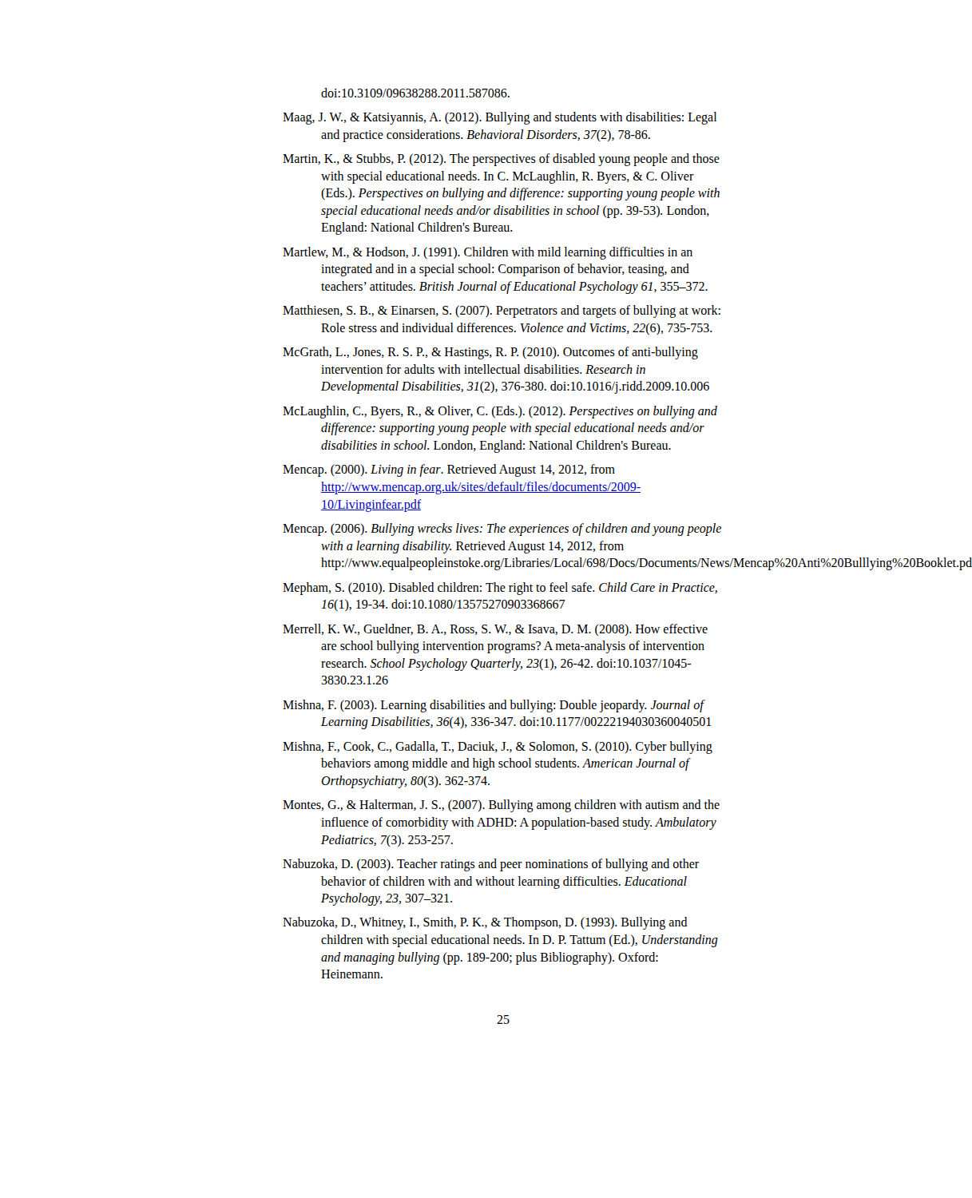doi:10.3109/09638288.2011.587086.
Maag, J. W., & Katsiyannis, A. (2012). Bullying and students with disabilities: Legal and practice considerations. Behavioral Disorders, 37(2), 78-86.
Martin, K., & Stubbs, P. (2012). The perspectives of disabled young people and those with special educational needs. In C. McLaughlin, R. Byers, & C. Oliver (Eds.). Perspectives on bullying and difference: supporting young people with special educational needs and/or disabilities in school (pp. 39-53). London, England: National Children's Bureau.
Martlew, M., & Hodson, J. (1991). Children with mild learning difficulties in an integrated and in a special school: Comparison of behavior, teasing, and teachers’ attitudes. British Journal of Educational Psychology 61, 355–372.
Matthiesen, S. B., & Einarsen, S. (2007). Perpetrators and targets of bullying at work: Role stress and individual differences. Violence and Victims, 22(6), 735-753.
McGrath, L., Jones, R. S. P., & Hastings, R. P. (2010). Outcomes of anti-bullying intervention for adults with intellectual disabilities. Research in Developmental Disabilities, 31(2), 376-380. doi:10.1016/j.ridd.2009.10.006
McLaughlin, C., Byers, R., & Oliver, C. (Eds.). (2012). Perspectives on bullying and difference: supporting young people with special educational needs and/or disabilities in school. London, England: National Children's Bureau.
Mencap. (2000). Living in fear. Retrieved August 14, 2012, from http://www.mencap.org.uk/sites/default/files/documents/2009-10/Livinginfear.pdf
Mencap. (2006). Bullying wrecks lives: The experiences of children and young people with a learning disability. Retrieved August 14, 2012, from http://www.equalpeopleinstoke.org/Libraries/Local/698/Docs/Documents/News/Mencap%20Anti%20Bulllying%20Booklet.pdf.
Mepham, S. (2010). Disabled children: The right to feel safe. Child Care in Practice, 16(1), 19-34. doi:10.1080/13575270903368667
Merrell, K. W., Gueldner, B. A., Ross, S. W., & Isava, D. M. (2008). How effective are school bullying intervention programs? A meta-analysis of intervention research. School Psychology Quarterly, 23(1), 26-42. doi:10.1037/1045-3830.23.1.26
Mishna, F. (2003). Learning disabilities and bullying: Double jeopardy. Journal of Learning Disabilities, 36(4), 336-347. doi:10.1177/00222194030360040501
Mishna, F., Cook, C., Gadalla, T., Daciuk, J., & Solomon, S. (2010). Cyber bullying behaviors among middle and high school students. American Journal of Orthopsychiatry, 80(3). 362-374.
Montes, G., & Halterman, J. S., (2007). Bullying among children with autism and the influence of comorbidity with ADHD: A population-based study. Ambulatory Pediatrics, 7(3). 253-257.
Nabuzoka, D. (2003). Teacher ratings and peer nominations of bullying and other behavior of children with and without learning difficulties. Educational Psychology, 23, 307–321.
Nabuzoka, D., Whitney, I., Smith, P. K., & Thompson, D. (1993). Bullying and children with special educational needs. In D. P. Tattum (Ed.), Understanding and managing bullying (pp. 189-200; plus Bibliography). Oxford: Heinemann.
25